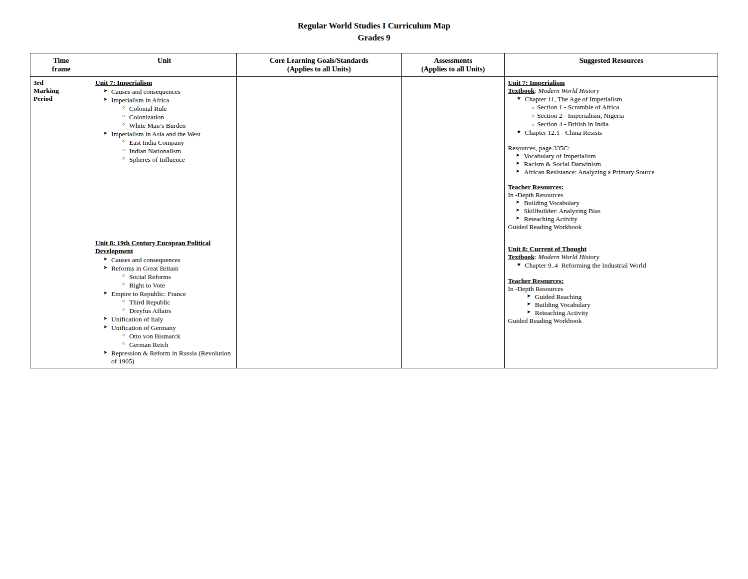Regular World Studies I Curriculum Map
Grades 9
| Time frame | Unit | Core Learning Goals/Standards (Applies to all Units) | Assessments (Applies to all Units) | Suggested Resources |
| --- | --- | --- | --- | --- |
| 3rd Marking Period | Unit 7: Imperialism Causes and consequences Imperialism in Africa Colonial Rule Colonization White Man’s Burden Imperialism in Asia and the West East India Company Indian Nationalism Spheres of Influence Unit 8: 19th Century European Political Development Causes and consequences Reforms in Great Britain Social Reforms Right to Vote Empire to Republic: France Third Republic Dreyfus Affairs Unification of Italy Unification of Germany Otto von Bismarck German Reich Repression & Reform in Russia (Revolution of 1905) | | | Unit 7: Imperialism Textbook : Modern World History Chapter 11, The Age of Imperialism Section 1 - Scramble of Africa Section 2 - Imperialism, Nigeria Section 4 - British in India Chapter 12.1 - China Resists Resources, page 335C: Vocabulary of Imperialism Racism & Social Darwinism African Resistance: Analyzing a Primary Source Teacher Resources: In -Depth Resources Building Vocabulary Skillbuilder: Analyzing Bias Reteaching Activity Guided Reading Workbook Unit 8: Current of Thought Textbook : Modern World History Chapter 9..4 Reforming the Industrial World Teacher Resources: In -Depth Resources Guided Reaching Building Vocabulary Reteaching Activity Guided Reading Workbook |